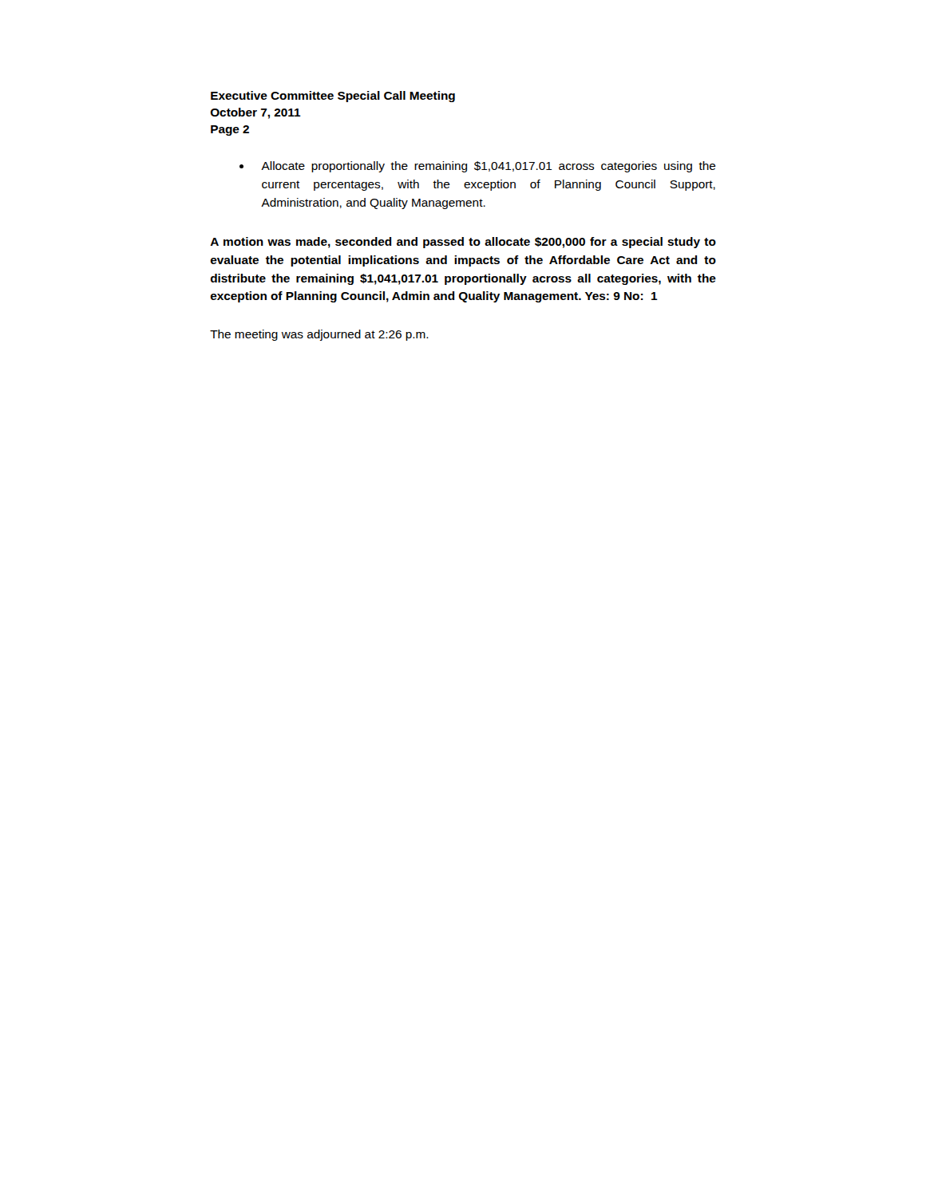Executive Committee Special Call Meeting
October 7, 2011
Page 2
Allocate proportionally the remaining $1,041,017.01 across categories using the current percentages, with the exception of Planning Council Support, Administration, and Quality Management.
A motion was made, seconded and passed to allocate $200,000 for a special study to evaluate the potential implications and impacts of the Affordable Care Act and to distribute the remaining $1,041,017.01 proportionally across all categories, with the exception of Planning Council, Admin and Quality Management. Yes: 9 No: 1
The meeting was adjourned at 2:26 p.m.